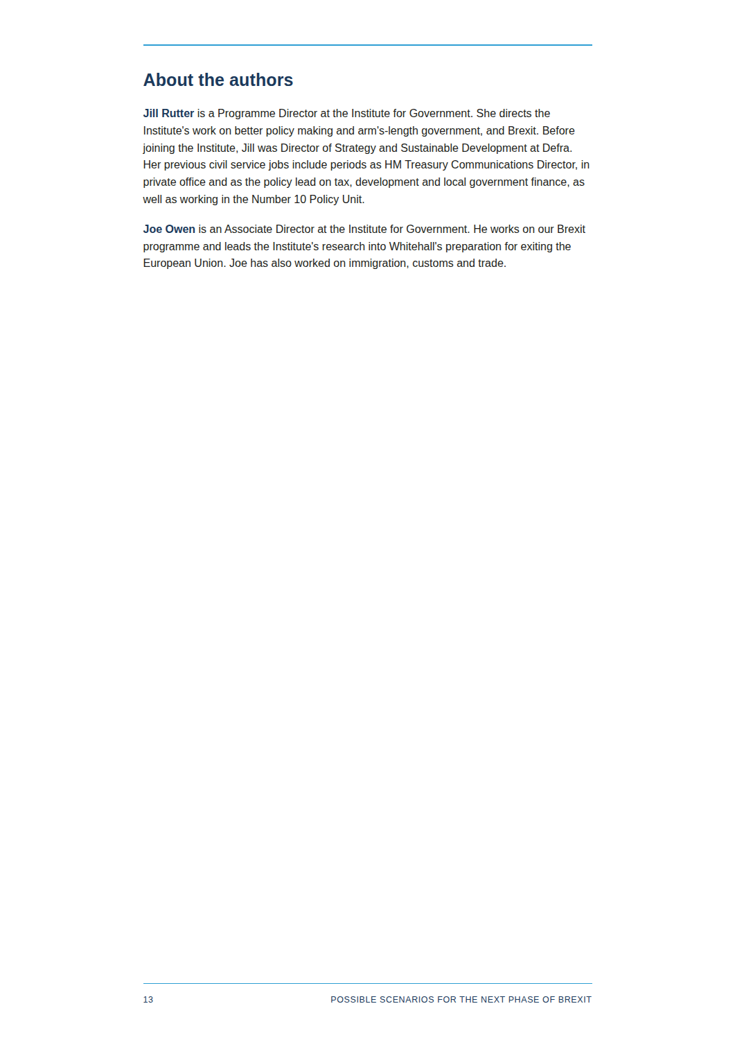About the authors
Jill Rutter is a Programme Director at the Institute for Government. She directs the Institute's work on better policy making and arm's-length government, and Brexit. Before joining the Institute, Jill was Director of Strategy and Sustainable Development at Defra. Her previous civil service jobs include periods as HM Treasury Communications Director, in private office and as the policy lead on tax, development and local government finance, as well as working in the Number 10 Policy Unit.
Joe Owen is an Associate Director at the Institute for Government. He works on our Brexit programme and leads the Institute's research into Whitehall's preparation for exiting the European Union. Joe has also worked on immigration, customs and trade.
13 Possible scenarios for the next phase of Brexit